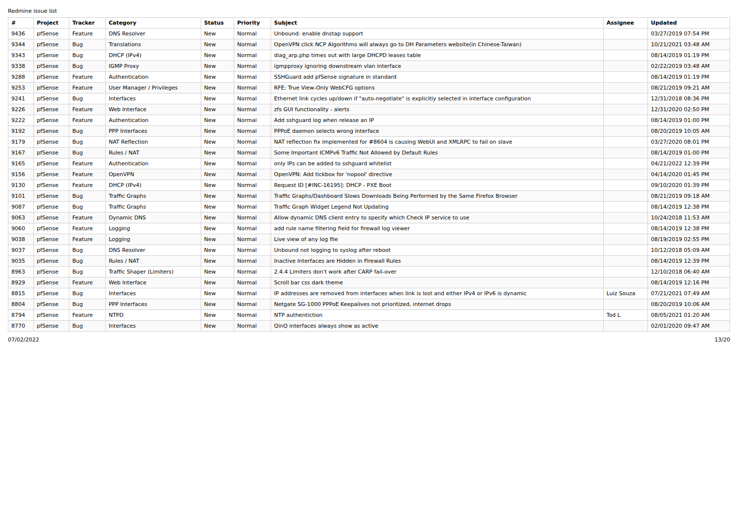Redmine issue list
| # | Project | Tracker | Category | Status | Priority | Subject | Assignee | Updated |
| --- | --- | --- | --- | --- | --- | --- | --- | --- |
| 9436 | pfSense | Feature | DNS Resolver | New | Normal | Unbound: enable dnstap support | | 03/27/2019 07:54 PM |
| 9344 | pfSense | Bug | Translations | New | Normal | OpenVPN click NCP Algorithms will always go to DH Parameters website(in Chinese-Taiwan) | | 10/21/2021 03:48 AM |
| 9343 | pfSense | Bug | DHCP (IPv4) | New | Normal | diag_arp.php times out with large DHCPD leases table | | 08/14/2019 01:19 PM |
| 9338 | pfSense | Bug | IGMP Proxy | New | Normal | igmpproxy ignoring downstream vlan interface | | 02/22/2019 03:48 AM |
| 9288 | pfSense | Feature | Authentication | New | Normal | SSHGuard add pfSense signature in standard | | 08/14/2019 01:19 PM |
| 9253 | pfSense | Feature | User Manager / Privileges | New | Normal | RFE: True View-Only WebCFG options | | 08/21/2019 09:21 AM |
| 9241 | pfSense | Bug | Interfaces | New | Normal | Ethernet link cycles up/down if "auto-negotiate" is explicitly selected in interface configuration | | 12/31/2018 08:36 PM |
| 9226 | pfSense | Feature | Web Interface | New | Normal | zfs GUI functionality - alerts | | 12/31/2020 02:50 PM |
| 9222 | pfSense | Feature | Authentication | New | Normal | Add sshguard log when release an IP | | 08/14/2019 01:00 PM |
| 9192 | pfSense | Bug | PPP Interfaces | New | Normal | PPPoE daemon selects wrong interface | | 08/20/2019 10:05 AM |
| 9179 | pfSense | Bug | NAT Reflection | New | Normal | NAT reflection fix implemented for #8604 is causing WebUI and XMLRPC to fail on slave | | 03/27/2020 08:01 PM |
| 9167 | pfSense | Bug | Rules / NAT | New | Normal | Some Important ICMPv6 Traffic Not Allowed by Default Rules | | 08/14/2019 01:00 PM |
| 9165 | pfSense | Feature | Authentication | New | Normal | only IPs can be added to sshguard whitelist | | 04/21/2022 12:39 PM |
| 9156 | pfSense | Feature | OpenVPN | New | Normal | OpenVPN: Add tickbox for 'nopool' directive | | 04/14/2020 01:45 PM |
| 9130 | pfSense | Feature | DHCP (IPv4) | New | Normal | Request ID [#INC-16195]: DHCP - PXE Boot | | 09/10/2020 01:39 PM |
| 9101 | pfSense | Bug | Traffic Graphs | New | Normal | Traffic Graphs/Dashboard Slows Downloads Being Performed by the Same Firefox Browser | | 08/21/2019 09:18 AM |
| 9087 | pfSense | Bug | Traffic Graphs | New | Normal | Traffic Graph Widget Legend Not Updating | | 08/14/2019 12:38 PM |
| 9063 | pfSense | Feature | Dynamic DNS | New | Normal | Allow dynamic DNS client entry to specify which Check IP service to use | | 10/24/2018 11:53 AM |
| 9060 | pfSense | Feature | Logging | New | Normal | add rule name filtering field for firewall log viewer | | 08/14/2019 12:38 PM |
| 9038 | pfSense | Feature | Logging | New | Normal | Live view of any log file | | 08/19/2019 02:55 PM |
| 9037 | pfSense | Bug | DNS Resolver | New | Normal | Unbound not logging to syslog after reboot | | 10/12/2018 05:09 AM |
| 9035 | pfSense | Bug | Rules / NAT | New | Normal | Inactive Interfaces are Hidden in Firewall Rules | | 08/14/2019 12:39 PM |
| 8963 | pfSense | Bug | Traffic Shaper (Limiters) | New | Normal | 2.4.4 Limiters don't work after CARP fail-over | | 12/10/2018 06:40 AM |
| 8929 | pfSense | Feature | Web Interface | New | Normal | Scroll bar css dark theme | | 08/14/2019 12:16 PM |
| 8815 | pfSense | Bug | Interfaces | New | Normal | IP addresses are removed from interfaces when link is lost and either IPv4 or IPv6 is dynamic | Luiz Souza | 07/21/2021 07:49 AM |
| 8804 | pfSense | Bug | PPP Interfaces | New | Normal | Netgate SG-1000 PPPoE Keepalives not prioritized, internet drops | | 08/20/2019 10:06 AM |
| 8794 | pfSense | Feature | NTPD | New | Normal | NTP authentiction | Tod L | 08/05/2021 01:20 AM |
| 8770 | pfSense | Bug | Interfaces | New | Normal | QinQ interfaces always show as active | | 02/01/2020 09:47 AM |
07/02/2022 13/20